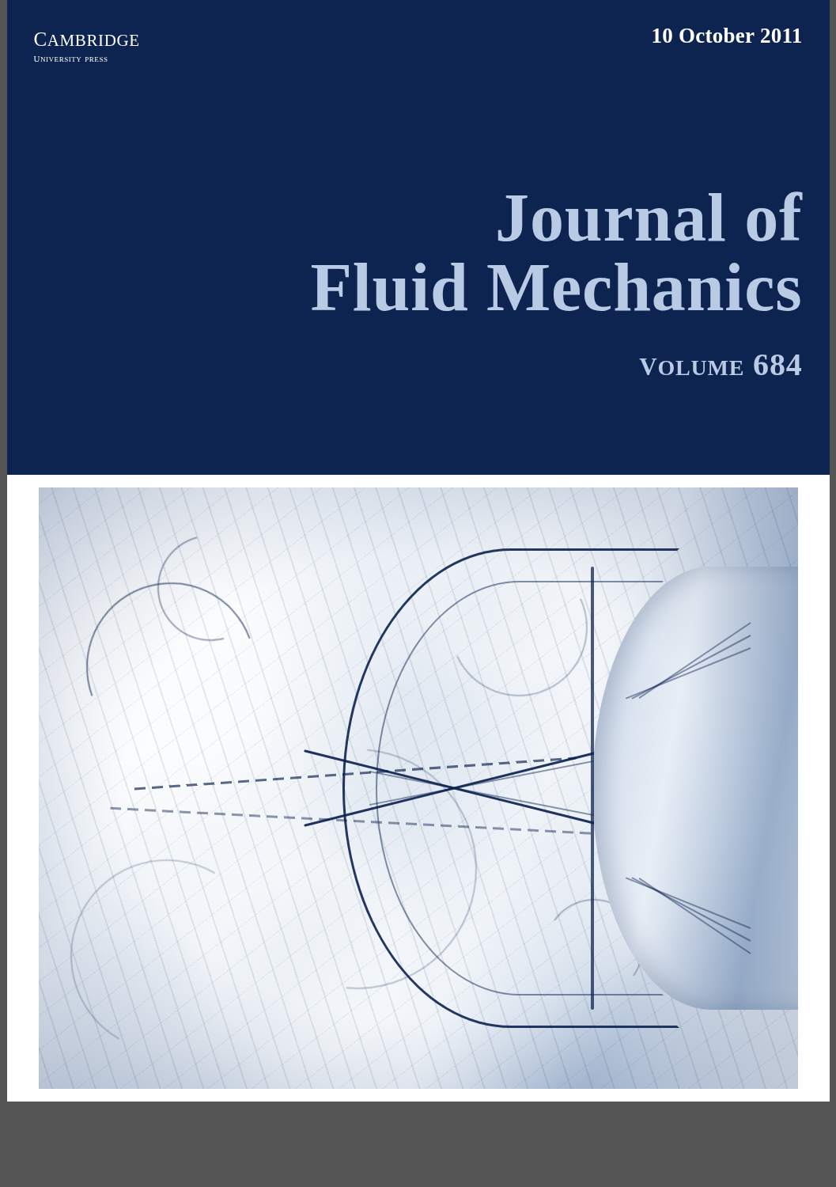10 October 2011
Cambridge
University Press
Journal of Fluid Mechanics
Volume 684